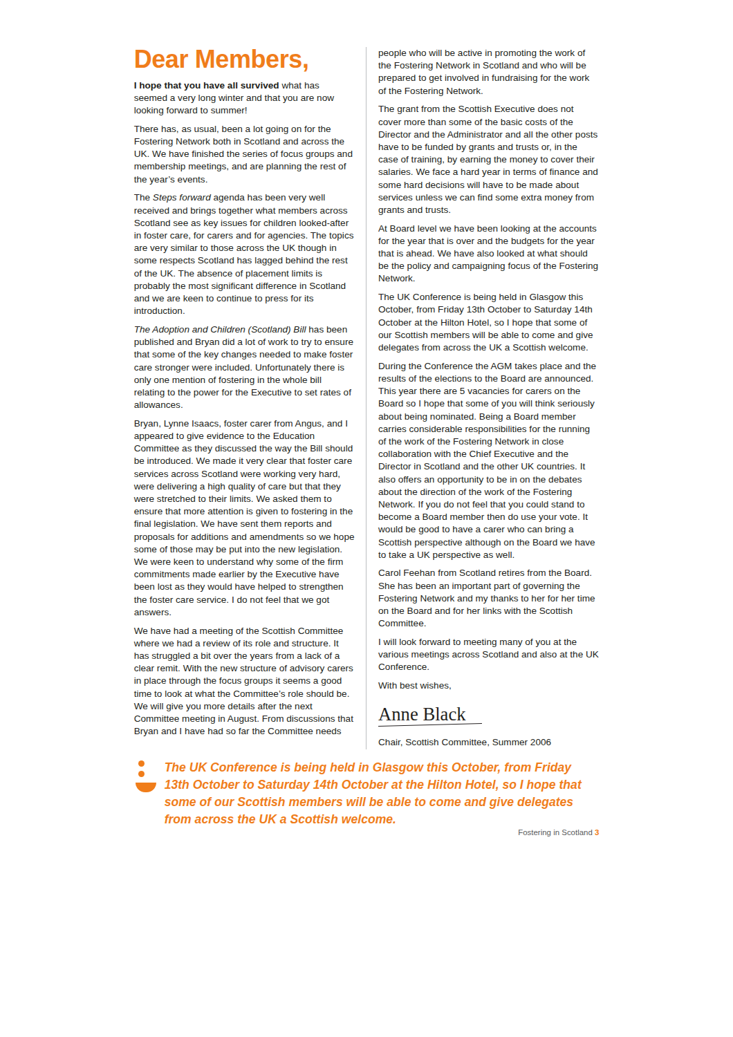Dear Members,
I hope that you have all survived what has seemed a very long winter and that you are now looking forward to summer!
There has, as usual, been a lot going on for the Fostering Network both in Scotland and across the UK. We have finished the series of focus groups and membership meetings, and are planning the rest of the year’s events.
The Steps forward agenda has been very well received and brings together what members across Scotland see as key issues for children looked-after in foster care, for carers and for agencies. The topics are very similar to those across the UK though in some respects Scotland has lagged behind the rest of the UK. The absence of placement limits is probably the most significant difference in Scotland and we are keen to continue to press for its introduction.
The Adoption and Children (Scotland) Bill has been published and Bryan did a lot of work to try to ensure that some of the key changes needed to make foster care stronger were included. Unfortunately there is only one mention of fostering in the whole bill relating to the power for the Executive to set rates of allowances.
Bryan, Lynne Isaacs, foster carer from Angus, and I appeared to give evidence to the Education Committee as they discussed the way the Bill should be introduced. We made it very clear that foster care services across Scotland were working very hard, were delivering a high quality of care but that they were stretched to their limits. We asked them to ensure that more attention is given to fostering in the final legislation. We have sent them reports and proposals for additions and amendments so we hope some of those may be put into the new legislation. We were keen to understand why some of the firm commitments made earlier by the Executive have been lost as they would have helped to strengthen the foster care service. I do not feel that we got answers.
We have had a meeting of the Scottish Committee where we had a review of its role and structure. It has struggled a bit over the years from a lack of a clear remit. With the new structure of advisory carers in place through the focus groups it seems a good time to look at what the Committee’s role should be. We will give you more details after the next Committee meeting in August. From discussions that Bryan and I have had so far the Committee needs people who will be active in promoting the work of the Fostering Network in Scotland and who will be prepared to get involved in fundraising for the work of the Fostering Network.
The grant from the Scottish Executive does not cover more than some of the basic costs of the Director and the Administrator and all the other posts have to be funded by grants and trusts or, in the case of training, by earning the money to cover their salaries. We face a hard year in terms of finance and some hard decisions will have to be made about services unless we can find some extra money from grants and trusts.
At Board level we have been looking at the accounts for the year that is over and the budgets for the year that is ahead. We have also looked at what should be the policy and campaigning focus of the Fostering Network.
The UK Conference is being held in Glasgow this October, from Friday 13th October to Saturday 14th October at the Hilton Hotel, so I hope that some of our Scottish members will be able to come and give delegates from across the UK a Scottish welcome.
During the Conference the AGM takes place and the results of the elections to the Board are announced. This year there are 5 vacancies for carers on the Board so I hope that some of you will think seriously about being nominated. Being a Board member carries considerable responsibilities for the running of the work of the Fostering Network in close collaboration with the Chief Executive and the Director in Scotland and the other UK countries. It also offers an opportunity to be in on the debates about the direction of the work of the Fostering Network. If you do not feel that you could stand to become a Board member then do use your vote. It would be good to have a carer who can bring a Scottish perspective although on the Board we have to take a UK perspective as well.
Carol Feehan from Scotland retires from the Board. She has been an important part of governing the Fostering Network and my thanks to her for her time on the Board and for her links with the Scottish Committee.
I will look forward to meeting many of you at the various meetings across Scotland and also at the UK Conference.
With best wishes,
Anne Black
Chair, Scottish Committee, Summer 2006
The UK Conference is being held in Glasgow this October, from Friday 13th October to Saturday 14th October at the Hilton Hotel, so I hope that some of our Scottish members will be able to come and give delegates from across the UK a Scottish welcome.
Fostering in Scotland 3